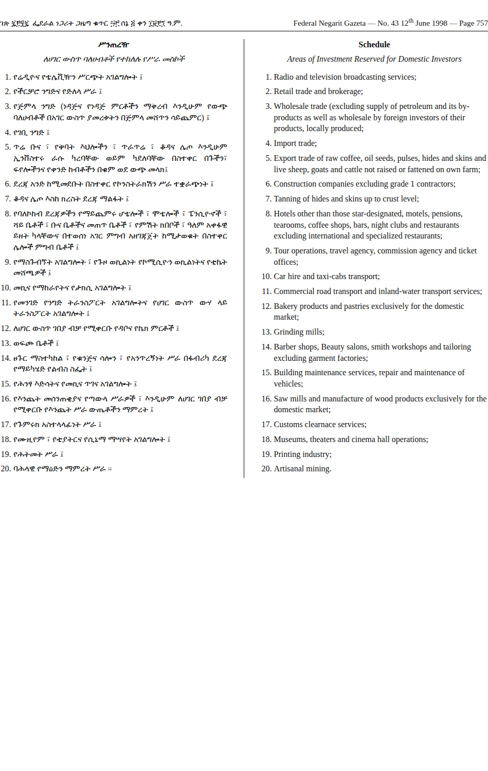ገጽ ፯፻፶፯ ፌደራል ነጋሪት ጋዜጣ ቁጥር ፵፫ ሰኔ ፭ ቀን ፲፱፻፺ ዓ.ም.
Federal Negarit Gazeta — No. 43 12th June 1998 — Page 757
ሥንጠረዥ
ለሀገር ውስጥ ባለሀብቶች የተከለሉ የሥራ መስኮች
የሬዲዮና የቴሌቪዥን ሥርጭት አገልግሎት ፤
የችርቻሮ ንግድና የድለላ ሥራ ፤
የጅምላ ንግድ (ነዳጅና የነዳጅ ምርቶችን ማቅረብ እንዲሁም የውጭ ባለሀብቶች በአገር ውስጥ ያመረቱትን በጅምላ መሸጥን ሳይጨምር) ፤
የገቢ ንግድ ፤
ጥሬ ቡና ፣ የቅባት እህሎችን ፣ ጥራጥሬ ፣ ቆዳና ሌጦ እንዲሁም ኢንቨስተሩ ራሱ ካረባቸው ወይም ካደለባቸው በስተቀር በጉችን፣ ፍየሎችንና የቀንድ ከብቶችን በቁም ወደ ውጭ መላክ፤
ደረጃ አንድ ከሚመደቡት በስተቀር የኮንስትራክሽን ሥራ ተቋራጭነት ፤
ቆዳና ሌጦ እስከ ክረስት ደረጃ ማልፋት ፤
የባለኮከብ ደረጃዎችን የማይጨምሩ ሆቴሎች ፣ ሞቴሎች ፣ ፔንሲዮኖች ፣ ሻይ ቤቶች ፣ ቡና ቤቶችና መጠጥ ቤቶች ፣ የምሽት ክበቦች ፣ ዓለም አቀፋዊ ይዘት ካላቸውና በተወሰነ አገር ምግብ አዘገጃጀት ከሚታወቁት በስተቀር ሌሎች ምግብ ቤቶች ፤
የማስጉብኘት አገልግሎት ፣ የጉዞ ወኪልነት የኮሚሲዮን ወኪልነትና የቲኬት መሸጫዎች ፤
መኪና የማከራየትና የታክሲ አገልግሎት ፤
የመንገድ የንግድ ትራንስፖርት አገልግሎትና የሀገር ውስጥ ውሃ ላይ ትራንስፖርት አገልግሎት ፤
ለሀገር ውስጥ ገበያ ብቻ የሚቀርቡ የዳቦና የኬክ ምርቶች ፤
ወፍጮ ቤቶች ፤
ፀጉር ማስተካከል ፣ የቁንጅና ሳሎን ፣ የአንጥረኝነት ሥራ በፋብሪካ ደረጃ የማይካሄድ የልብስ ስፌት ፤
የሕንፃ እድሳትና የመኪና ጥገና አገልግሎት ፤
የእንጨት መሰንጠቂያና የጣውላ ሥራዎች ፣ እንዲሁም ለሀገር ገበያ ብቻ የሚቀርቡ የእንጨት ሥራ ውጤቶችን ማምረት ፤
የጉምሩክ አስተላላፊነት ሥራ ፤
የሙዚየም ፣ የቲያትርና የሲኒማ ማሣየት አገልግሎት ፤
የሕትመት ሥራ ፤
ባሕላዊ የማዕድን ማምረት ሥራ ።
Schedule
Areas of Investment Reserved for Domestic Investors
Radio and television broadcasting services;
Retail trade and brokerage;
Wholesale trade (excluding supply of petroleum and its by-products as well as wholesale by foreign investors of their products, locally produced;
Import trade;
Export trade of raw coffee, oil seeds, pulses, hides and skins and live sheep, goats and cattle not raised or fattened on own farm;
Construction companies excluding grade 1 contractors;
Tanning of hides and skins up to crust level;
Hotels other than those star-designated, motels, pensions, tearooms, coffee shops, bars, night clubs and restaurants excluding international and specialized restaurants;
Tour operations, travel agency, commission agency and ticket offices;
Car hire and taxi-cabs transport;
Commercial road transport and inland-water transport services;
Bakery products and pastries exclusively for the domestic market;
Grinding mills;
Barber shops, Beauty salons, smith workshops and tailoring excluding garment factories;
Building maintenance services, repair and maintenance of vehicles;
Saw mills and manufacture of wood products exclusively for the domestic market;
Customs clearnace services;
Museums, theaters and cinema hall operations;
Printing industry;
Artisanal mining.